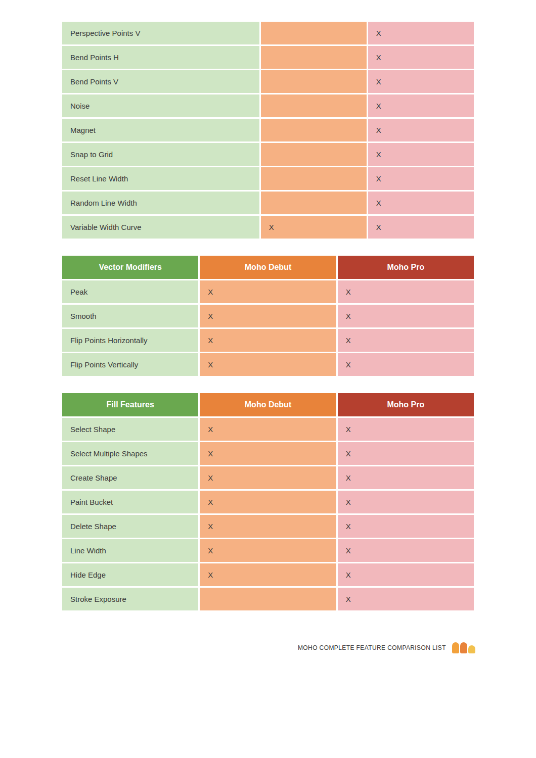| Perspective Points V | | X |
| Bend Points H | | X |
| Bend Points V | | X |
| Noise | | X |
| Magnet | | X |
| Snap to Grid | | X |
| Reset Line Width | | X |
| Random Line Width | | X |
| Variable Width Curve | X | X |
| Vector Modifiers | Moho Debut | Moho Pro |
| --- | --- | --- |
| Peak | X | X |
| Smooth | X | X |
| Flip Points Horizontally | X | X |
| Flip Points Vertically | X | X |
| Fill Features | Moho Debut | Moho Pro |
| --- | --- | --- |
| Select Shape | X | X |
| Select Multiple Shapes | X | X |
| Create Shape | X | X |
| Paint Bucket | X | X |
| Delete Shape | X | X |
| Line Width | X | X |
| Hide Edge | X | X |
| Stroke Exposure | | X |
MOHO COMPLETE FEATURE COMPARISON LIST